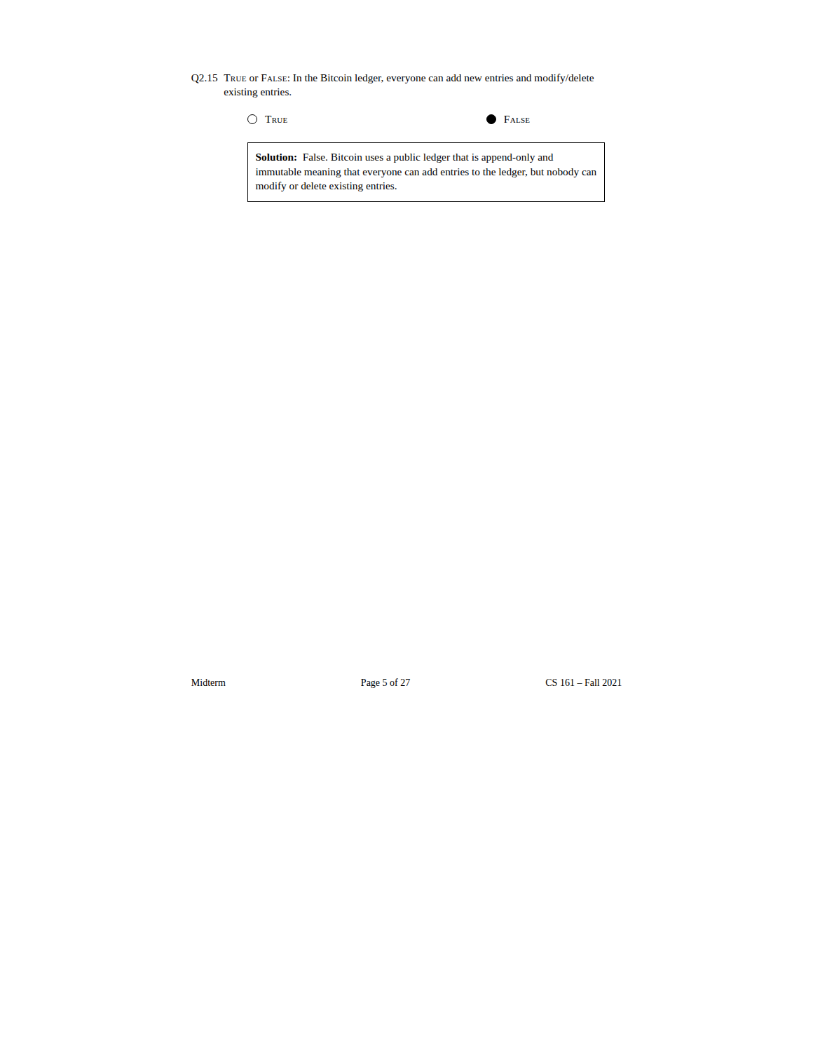Q2.15
True or False: In the Bitcoin ledger, everyone can add new entries and modify/delete existing entries.
True
False
Solution: False. Bitcoin uses a public ledger that is append-only and immutable meaning that everyone can add entries to the ledger, but nobody can modify or delete existing entries.
Midterm
Page 5 of 27
CS 161 – Fall 2021